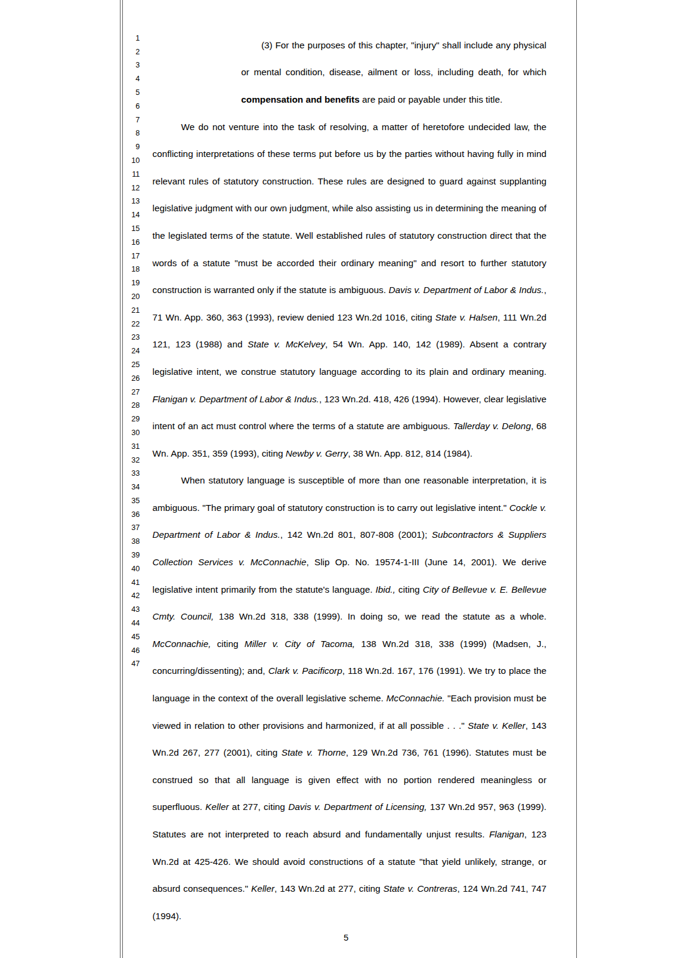1
2
3
4
5
6
7
8
9
10
11
12
13
14
15
16
17
18
19
20
21
22
23
24
25
26
27
28
29
30
31
32
33
34
35
36
37
38
39
40
41
42
43
44
45
46
47
(3) For the purposes of this chapter, "injury" shall include any physical or mental condition, disease, ailment or loss, including death, for which compensation and benefits are paid or payable under this title.
We do not venture into the task of resolving, a matter of heretofore undecided law, the conflicting interpretations of these terms put before us by the parties without having fully in mind relevant rules of statutory construction. These rules are designed to guard against supplanting legislative judgment with our own judgment, while also assisting us in determining the meaning of the legislated terms of the statute. Well established rules of statutory construction direct that the words of a statute "must be accorded their ordinary meaning" and resort to further statutory construction is warranted only if the statute is ambiguous. Davis v. Department of Labor & Indus., 71 Wn. App. 360, 363 (1993), review denied 123 Wn.2d 1016, citing State v. Halsen, 111 Wn.2d 121, 123 (1988) and State v. McKelvey, 54 Wn. App. 140, 142 (1989). Absent a contrary legislative intent, we construe statutory language according to its plain and ordinary meaning. Flanigan v. Department of Labor & Indus., 123 Wn.2d. 418, 426 (1994). However, clear legislative intent of an act must control where the terms of a statute are ambiguous. Tallerday v. Delong, 68 Wn. App. 351, 359 (1993), citing Newby v. Gerry, 38 Wn. App. 812, 814 (1984).
When statutory language is susceptible of more than one reasonable interpretation, it is ambiguous. "The primary goal of statutory construction is to carry out legislative intent." Cockle v. Department of Labor & Indus., 142 Wn.2d 801, 807-808 (2001); Subcontractors & Suppliers Collection Services v. McConnachie, Slip Op. No. 19574-1-III (June 14, 2001). We derive legislative intent primarily from the statute's language. Ibid., citing City of Bellevue v. E. Bellevue Cmty. Council, 138 Wn.2d 318, 338 (1999). In doing so, we read the statute as a whole. McConnachie, citing Miller v. City of Tacoma, 138 Wn.2d 318, 338 (1999) (Madsen, J., concurring/dissenting); and, Clark v. Pacificorp, 118 Wn.2d. 167, 176 (1991). We try to place the language in the context of the overall legislative scheme. McConnachie. "Each provision must be viewed in relation to other provisions and harmonized, if at all possible . . ." State v. Keller, 143 Wn.2d 267, 277 (2001), citing State v. Thorne, 129 Wn.2d 736, 761 (1996). Statutes must be construed so that all language is given effect with no portion rendered meaningless or superfluous. Keller at 277, citing Davis v. Department of Licensing, 137 Wn.2d 957, 963 (1999). Statutes are not interpreted to reach absurd and fundamentally unjust results. Flanigan, 123 Wn.2d at 425-426. We should avoid constructions of a statute "that yield unlikely, strange, or absurd consequences." Keller, 143 Wn.2d at 277, citing State v. Contreras, 124 Wn.2d 741, 747 (1994).
5